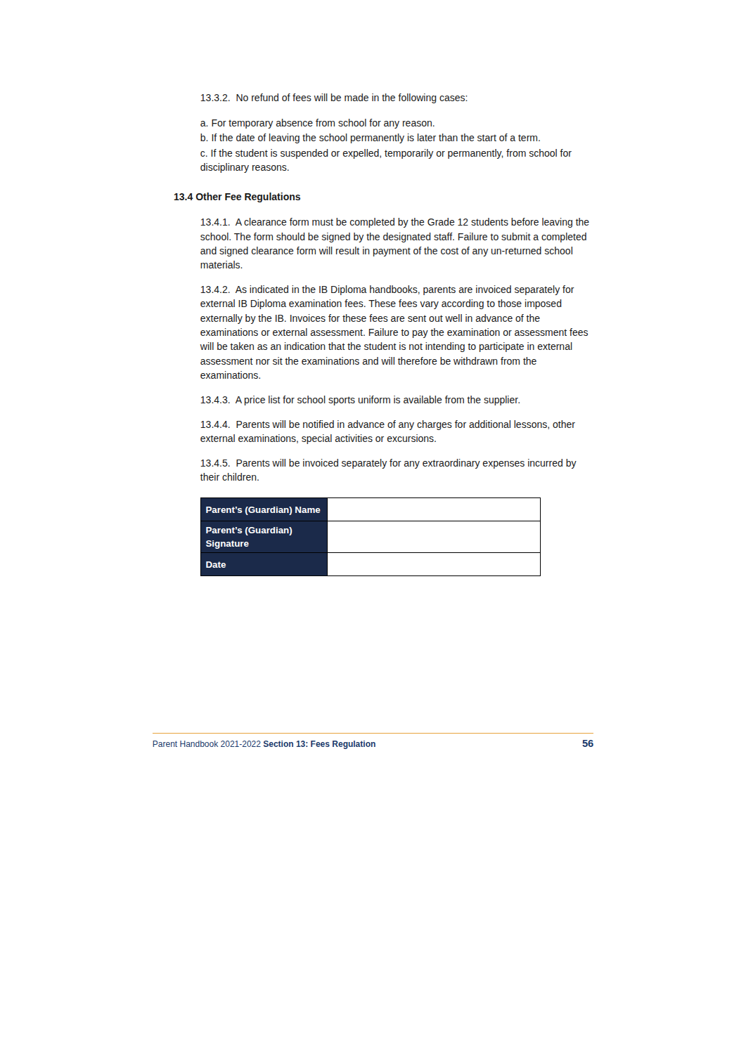13.3.2. No refund of fees will be made in the following cases:
a. For temporary absence from school for any reason.
b. If the date of leaving the school permanently is later than the start of a term.
c. If the student is suspended or expelled, temporarily or permanently, from school for disciplinary reasons.
13.4 Other Fee Regulations
13.4.1. A clearance form must be completed by the Grade 12 students before leaving the school. The form should be signed by the designated staff. Failure to submit a completed and signed clearance form will result in payment of the cost of any un-returned school materials.
13.4.2. As indicated in the IB Diploma handbooks, parents are invoiced separately for external IB Diploma examination fees. These fees vary according to those imposed externally by the IB. Invoices for these fees are sent out well in advance of the examinations or external assessment. Failure to pay the examination or assessment fees will be taken as an indication that the student is not intending to participate in external assessment nor sit the examinations and will therefore be withdrawn from the examinations.
13.4.3. A price list for school sports uniform is available from the supplier.
13.4.4. Parents will be notified in advance of any charges for additional lessons, other external examinations, special activities or excursions.
13.4.5. Parents will be invoiced separately for any extraordinary expenses incurred by their children.
| Parent’s (Guardian) Name | |
| Parent’s (Guardian) Signature | |
| Date | |
Parent Handbook 2021-2022 Section 13: Fees Regulation
56